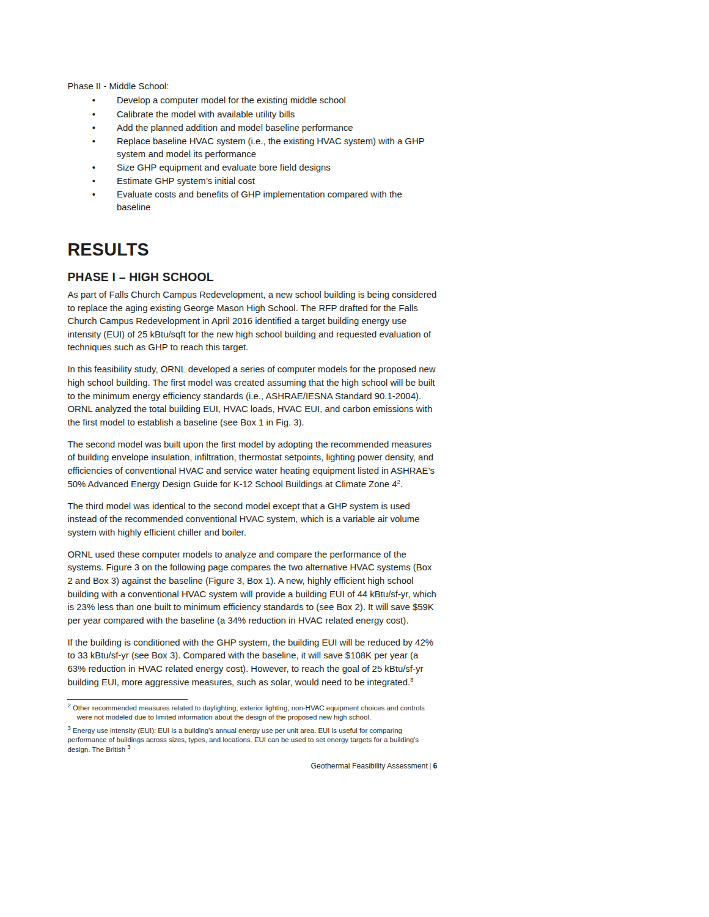Phase II - Middle School:
Develop a computer model for the existing middle school
Calibrate the model with available utility bills
Add the planned addition and model baseline performance
Replace baseline HVAC system (i.e., the existing HVAC system) with a GHP system and model its performance
Size GHP equipment and evaluate bore field designs
Estimate GHP system’s initial cost
Evaluate costs and benefits of GHP implementation compared with the baseline
RESULTS
PHASE I – HIGH SCHOOL
As part of Falls Church Campus Redevelopment, a new school building is being considered to replace the aging existing George Mason High School. The RFP drafted for the Falls Church Campus Redevelopment in April 2016 identified a target building energy use intensity (EUI) of 25 kBtu/sqft for the new high school building and requested evaluation of techniques such as GHP to reach this target.
In this feasibility study, ORNL developed a series of computer models for the proposed new high school building. The first model was created assuming that the high school will be built to the minimum energy efficiency standards (i.e., ASHRAE/IESNA Standard 90.1-2004). ORNL analyzed the total building EUI, HVAC loads, HVAC EUI, and carbon emissions with the first model to establish a baseline (see Box 1 in Fig. 3).
The second model was built upon the first model by adopting the recommended measures of building envelope insulation, infiltration, thermostat setpoints, lighting power density, and efficiencies of conventional HVAC and service water heating equipment listed in ASHRAE’s 50% Advanced Energy Design Guide for K-12 School Buildings at Climate Zone 42.
The third model was identical to the second model except that a GHP system is used instead of the recommended conventional HVAC system, which is a variable air volume system with highly efficient chiller and boiler.
ORNL used these computer models to analyze and compare the performance of the systems. Figure 3 on the following page compares the two alternative HVAC systems (Box 2 and Box 3) against the baseline (Figure 3, Box 1). A new, highly efficient high school building with a conventional HVAC system will provide a building EUI of 44 kBtu/sf-yr, which is 23% less than one built to minimum efficiency standards to (see Box 2). It will save $59K per year compared with the baseline (a 34% reduction in HVAC related energy cost).
If the building is conditioned with the GHP system, the building EUI will be reduced by 42% to 33 kBtu/sf-yr (see Box 3). Compared with the baseline, it will save $108K per year (a 63% reduction in HVAC related energy cost). However, to reach the goal of 25 kBtu/sf-yr building EUI, more aggressive measures, such as solar, would need to be integrated.3
2 Other recommended measures related to daylighting, exterior lighting, non-HVAC equipment choices and controls were not modeled due to limited information about the design of the proposed new high school.
3 Energy use intensity (EUI): EUI is a building’s annual energy use per unit area. EUI is useful for comparing performance of buildings across sizes, types, and locations. EUI can be used to set energy targets for a building's design. The British 3
Geothermal Feasibility Assessment|6